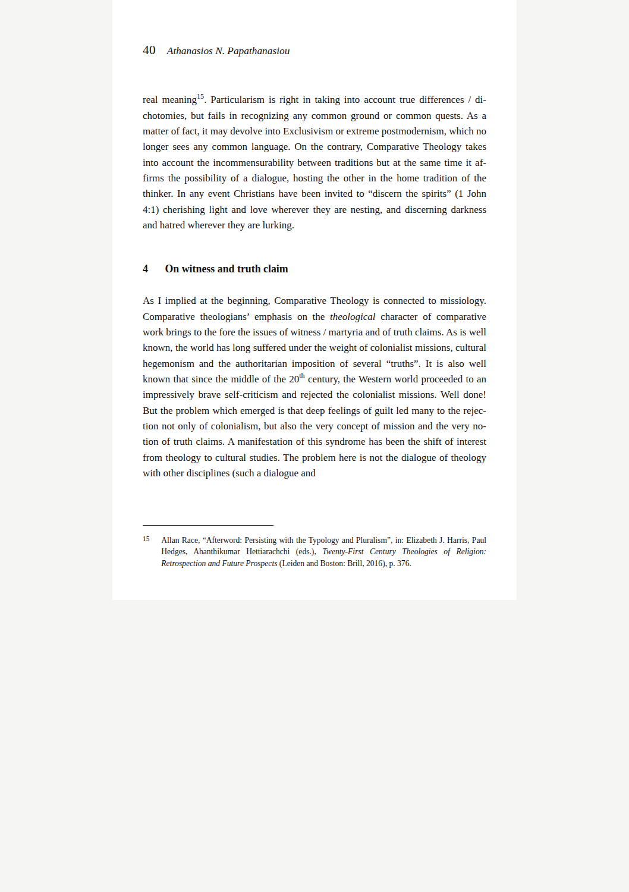40 Athanasios N. Papathanasiou
real meaning15. Particularism is right in taking into account true differences / dichotomies, but fails in recognizing any common ground or common quests. As a matter of fact, it may devolve into Exclusivism or extreme postmodernism, which no longer sees any common language. On the contrary, Comparative Theology takes into account the incommensurability between traditions but at the same time it affirms the possibility of a dialogue, hosting the other in the home tradition of the thinker. In any event Christians have been invited to “discern the spirits” (1 John 4:1) cherishing light and love wherever they are nesting, and discerning darkness and hatred wherever they are lurking.
4 On witness and truth claim
As I implied at the beginning, Comparative Theology is connected to missiology. Comparative theologians’ emphasis on the theological character of comparative work brings to the fore the issues of witness / martyria and of truth claims. As is well known, the world has long suffered under the weight of colonialist missions, cultural hegemonism and the authoritarian imposition of several “truths”. It is also well known that since the middle of the 20th century, the Western world proceeded to an impressively brave self-criticism and rejected the colonialist missions. Well done! But the problem which emerged is that deep feelings of guilt led many to the rejection not only of colonialism, but also the very concept of mission and the very notion of truth claims. A manifestation of this syndrome has been the shift of interest from theology to cultural studies. The problem here is not the dialogue of theology with other disciplines (such a dialogue and
15 Allan Race, “Afterword: Persisting with the Typology and Pluralism”, in: Elizabeth J. Harris, Paul Hedges, Ahanthikumar Hettiarachchi (eds.), Twenty-First Century Theologies of Religion: Retrospection and Future Prospects (Leiden and Boston: Brill, 2016), p. 376.